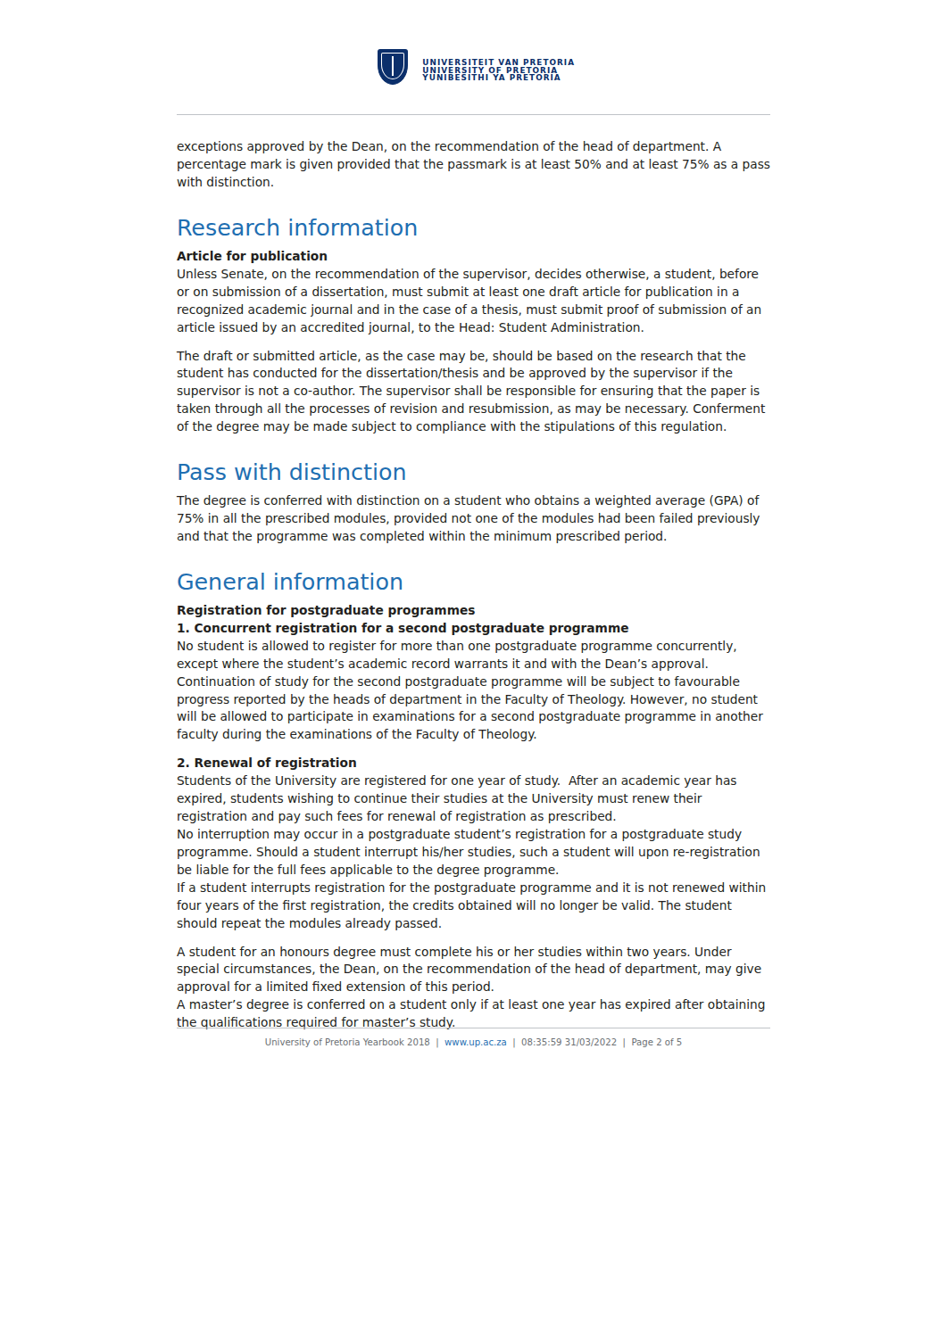UNIVERSITEIT VAN PRETORIA UNIVERSITY OF PRETORIA YUNIBESITHI YA PRETORIA
exceptions approved by the Dean, on the recommendation of the head of department. A percentage mark is given provided that the passmark is at least 50% and at least 75% as a pass with distinction.
Research information
Article for publication
Unless Senate, on the recommendation of the supervisor, decides otherwise, a student, before or on submission of a dissertation, must submit at least one draft article for publication in a recognized academic journal and in the case of a thesis, must submit proof of submission of an article issued by an accredited journal, to the Head: Student Administration.
The draft or submitted article, as the case may be, should be based on the research that the student has conducted for the dissertation/thesis and be approved by the supervisor if the supervisor is not a co-author. The supervisor shall be responsible for ensuring that the paper is taken through all the processes of revision and resubmission, as may be necessary. Conferment of the degree may be made subject to compliance with the stipulations of this regulation.
Pass with distinction
The degree is conferred with distinction on a student who obtains a weighted average (GPA) of 75% in all the prescribed modules, provided not one of the modules had been failed previously and that the programme was completed within the minimum prescribed period.
General information
Registration for postgraduate programmes
1. Concurrent registration for a second postgraduate programme
No student is allowed to register for more than one postgraduate programme concurrently, except where the student’s academic record warrants it and with the Dean’s approval. Continuation of study for the second postgraduate programme will be subject to favourable progress reported by the heads of department in the Faculty of Theology. However, no student will be allowed to participate in examinations for a second postgraduate programme in another faculty during the examinations of the Faculty of Theology.
2. Renewal of registration
Students of the University are registered for one year of study. After an academic year has expired, students wishing to continue their studies at the University must renew their registration and pay such fees for renewal of registration as prescribed.
No interruption may occur in a postgraduate student’s registration for a postgraduate study programme. Should a student interrupt his/her studies, such a student will upon re-registration be liable for the full fees applicable to the degree programme.
If a student interrupts registration for the postgraduate programme and it is not renewed within four years of the first registration, the credits obtained will no longer be valid. The student should repeat the modules already passed.
A student for an honours degree must complete his or her studies within two years. Under special circumstances, the Dean, on the recommendation of the head of department, may give approval for a limited fixed extension of this period.
A master’s degree is conferred on a student only if at least one year has expired after obtaining the qualifications required for master’s study.
University of Pretoria Yearbook 2018 | www.up.ac.za | 08:35:59 31/03/2022 | Page 2 of 5